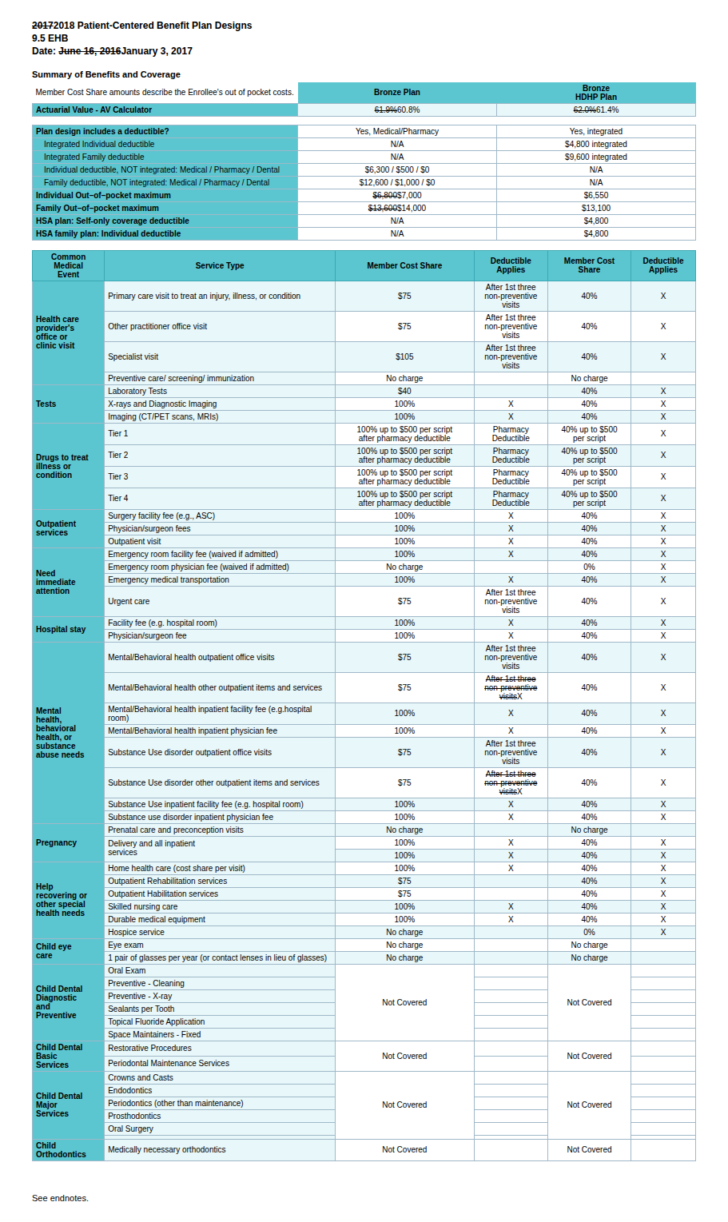20172018 Patient-Centered Benefit Plan Designs
9.5 EHB
Date: June 16, 2016 January 3, 2017
Summary of Benefits and Coverage
| Member Cost Share amounts describe the Enrollee's out of pocket costs. | Bronze Plan | Bronze HDHP Plan |
| Actuarial Value - AV Calculator | 61.9% 60.8% | 62.0% 61.4% |
| Plan design includes a deductible? | Yes, Medical/Pharmacy | Yes, integrated |
| Integrated Individual deductible | N/A | $4,800 integrated |
| Integrated Family deductible | N/A | $9,600 integrated |
| Individual deductible, NOT integrated: Medical / Pharmacy / Dental | $6,300 / $500 / $0 | N/A |
| Family deductible, NOT integrated: Medical / Pharmacy / Dental | $12,600 / $1,000 / $0 | N/A |
| Individual Out–of–pocket maximum | $6,800 $7,000 | $6,550 |
| Family Out–of–pocket maximum | $13,600 $14,000 | $13,100 |
| HSA plan: Self-only coverage deductible | N/A | $4,800 |
| HSA family plan: Individual deductible | N/A | $4,800 |
| Common Medical Event | Service Type | Member Cost Share | Deductible Applies | Member Cost Share | Deductible Applies |
| Health care provider's office or clinic visit | Primary care visit to treat an injury, illness, or condition | $75 | After 1st three non-preventive visits | 40% | X |
| Other practitioner office visit | $75 | After 1st three non-preventive visits | 40% | X |
| Specialist visit | $105 | After 1st three non-preventive visits | 40% | X |
| Preventive care/ screening/ immunization | No charge | | No charge | |
| Tests | Laboratory Tests | $40 | | 40% | X |
| X-rays and Diagnostic Imaging | 100% | X | 40% | X |
| Imaging (CT/PET scans, MRIs) | 100% | X | 40% | X |
| Drugs to treat illness or condition | Tier 1 | 100% up to $500 per script after pharmacy deductible | Pharmacy Deductible | 40% up to $500 per script | X |
| Tier 2 | 100% up to $500 per script after pharmacy deductible | Pharmacy Deductible | 40% up to $500 per script | X |
| Tier 3 | 100% up to $500 per script after pharmacy deductible | Pharmacy Deductible | 40% up to $500 per script | X |
| Tier 4 | 100% up to $500 per script after pharmacy deductible | Pharmacy Deductible | 40% up to $500 per script | X |
| Outpatient services | Surgery facility fee (e.g., ASC) | 100% | X | 40% | X |
| Physician/surgeon fees | 100% | X | 40% | X |
| Outpatient visit | 100% | X | 40% | X |
| Need immediate attention | Emergency room facility fee (waived if admitted) | 100% | X | 40% | X |
| Emergency room physician fee (waived if admitted) | No charge | | 0% | X |
| Emergency medical transportation | 100% | X | 40% | X |
| Urgent care | $75 | After 1st three non-preventive visits | 40% | X |
| Hospital stay | Facility fee (e.g. hospital room) | 100% | X | 40% | X |
| Physician/surgeon fee | 100% | X | 40% | X |
| Mental health, behavioral health, or substance abuse needs | Mental/Behavioral health outpatient office visits | $75 | After 1st three non-preventive visits | 40% | X |
| Mental/Behavioral health other outpatient items and services | $75 | After 1st three non-preventive visits X | 40% | X |
| Mental/Behavioral health inpatient facility fee (e.g.hospital room) | 100% | X | 40% | X |
| Mental/Behavioral health inpatient physician fee | 100% | X | 40% | X |
| Substance Use disorder outpatient office visits | $75 | After 1st three non-preventive visits | 40% | X |
| Substance Use disorder other outpatient items and services | $75 | After 1st three non-preventive visits X | 40% | X |
| Substance Use inpatient facility fee (e.g. hospital room) | 100% | X | 40% | X |
| Substance use disorder inpatient physician fee | 100% | X | 40% | X |
| Pregnancy | Prenatal care and preconception visits | No charge | | No charge | |
| Delivery and all inpatient services | 100% | X | 40% | X |
| 100% | X | 40% | X |
| Help recovering or other special health needs | Home health care (cost share per visit) | 100% | X | 40% | X |
| Outpatient Rehabilitation services | $75 | | 40% | X |
| Outpatient Habilitation services | $75 | | 40% | X |
| Skilled nursing care | 100% | X | 40% | X |
| Durable medical equipment | 100% | X | 40% | X |
| Hospice service | No charge | | 0% | X |
| Child eye care | Eye exam | No charge | | No charge | |
| 1 pair of glasses per year (or contact lenses in lieu of glasses) | No charge | | No charge | |
| Child Dental Diagnostic and Preventive | Oral Exam | Not Covered | | Not Covered | |
| Preventive - Cleaning | | |
| Preventive - X-ray | | |
| Sealants per Tooth | | |
| Topical Fluoride Application | | |
| Space Maintainers - Fixed | | |
| Child Dental Basic Services | Restorative Procedures | Not Covered | | Not Covered | |
| Periodontal Maintenance Services | | |
| Child Dental Major Services | Crowns and Casts | Not Covered | | Not Covered | |
| Endodontics | | |
| Periodontics (other than maintenance) | | |
| Prosthodontics | | |
| Oral Surgery | | |
| Child Orthodontics | Medically necessary orthodontics | Not Covered | | Not Covered | |
See endnotes.